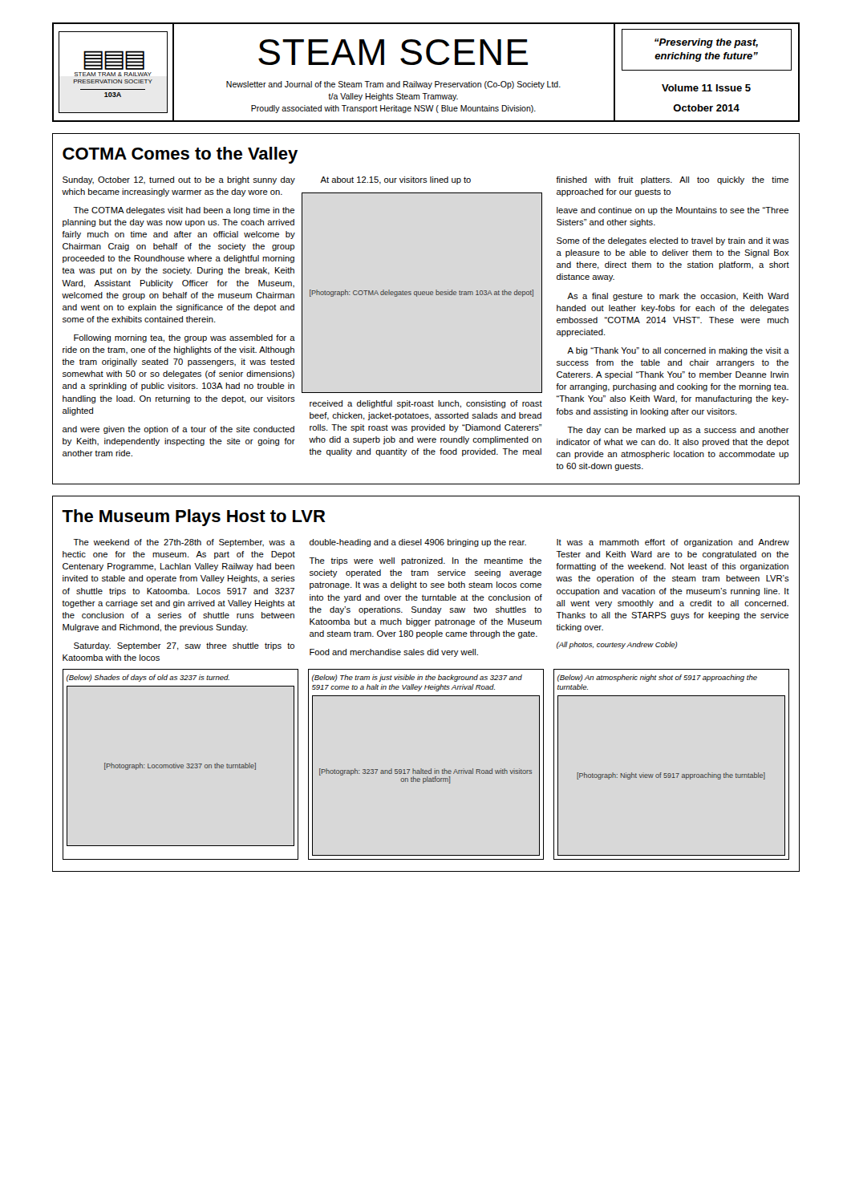▤▤▤
STEAM TRAM & RAILWAY
PRESERVATION SOCIETY
103A
STEAM SCENE
Newsletter and Journal of the Steam Tram and Railway Preservation (Co-Op) Society Ltd.
t/a Valley Heights Steam Tramway.
Proudly associated with Transport Heritage NSW ( Blue Mountains Division).
“Preserving the past,
enriching the future”
Volume 11 Issue 5
October 2014
COTMA Comes to the Valley
Sunday, October 12, turned out to be a bright sunny day which became increasingly warmer as the day wore on.
The COTMA delegates visit had been a long time in the planning but the day was now upon us. The coach arrived fairly much on time and after an official welcome by Chairman Craig on behalf of the society the group proceeded to the Roundhouse where a delightful morning tea was put on by the society. During the break, Keith Ward, Assistant Publicity Officer for the Museum, welcomed the group on behalf of the museum Chairman and went on to explain the significance of the depot and some of the exhibits contained therein.
Following morning tea, the group was assembled for a ride on the tram, one of the highlights of the visit. Although the tram originally seated 70 passengers, it was tested somewhat with 50 or so delegates (of senior dimensions) and a sprinkling of public visitors. 103A had no trouble in handling the load. On returning to the depot, our visitors alighted
and were given the option of a tour of the site conducted by Keith, independently inspecting the site or going for another tram ride.
At about 12.15, our visitors lined up to
[Photograph: COTMA delegates queue beside tram 103A at the depot]
received a delightful spit-roast lunch, consisting of roast beef, chicken, jacket-potatoes, assorted salads and bread rolls. The spit roast was provided by “Diamond Caterers” who did a superb job and were roundly complimented on the quality and quantity of the food provided. The meal finished with fruit platters. All too quickly the time approached for our guests to
leave and continue on up the Mountains to see the “Three Sisters” and other sights.
Some of the delegates elected to travel by train and it was a pleasure to be able to deliver them to the Signal Box and there, direct them to the station platform, a short distance away.
As a final gesture to mark the occasion, Keith Ward handed out leather key-fobs for each of the delegates embossed “COTMA 2014 VHST”. These were much appreciated.
A big “Thank You” to all concerned in making the visit a success from the table and chair arrangers to the Caterers. A special “Thank You” to member Deanne Irwin for arranging, purchasing and cooking for the morning tea. “Thank You” also Keith Ward, for manufacturing the key-fobs and assisting in looking after our visitors.
The day can be marked up as a success and another indicator of what we can do. It also proved that the depot can provide an atmospheric location to accommodate up to 60 sit-down guests.
The Museum Plays Host to LVR
The weekend of the 27th-28th of September, was a hectic one for the museum. As part of the Depot Centenary Programme, Lachlan Valley Railway had been invited to stable and operate from Valley Heights, a series of shuttle trips to Katoomba. Locos 5917 and 3237 together a carriage set and gin arrived at Valley Heights at the conclusion of a series of shuttle runs between Mulgrave and Richmond, the previous Sunday.
Saturday. September 27, saw three shuttle trips to Katoomba with the locos
double-heading and a diesel 4906 bringing up the rear.
The trips were well patronized. In the meantime the society operated the tram service seeing average patronage. It was a delight to see both steam locos come into the yard and over the turntable at the conclusion of the day’s operations. Sunday saw two shuttles to Katoomba but a much bigger patronage of the Museum and steam tram. Over 180 people came through the gate.
Food and merchandise sales did very well.
It was a mammoth effort of organization and Andrew Tester and Keith Ward are to be congratulated on the formatting of the weekend. Not least of this organization was the operation of the steam tram between LVR’s occupation and vacation of the museum’s running line. It all went very smoothly and a credit to all concerned. Thanks to all the STARPS guys for keeping the service ticking over.
(All photos, courtesy Andrew Coble)
(Below) Shades of days of old as 3237 is turned.
[Photograph: Locomotive 3237 on the turntable]
(Below) The tram is just visible in the background as 3237 and 5917 come to a halt in the Valley Heights Arrival Road.
[Photograph: 3237 and 5917 halted in the Arrival Road with visitors on the platform]
(Below) An atmospheric night shot of 5917 approaching the turntable.
[Photograph: Night view of 5917 approaching the turntable]